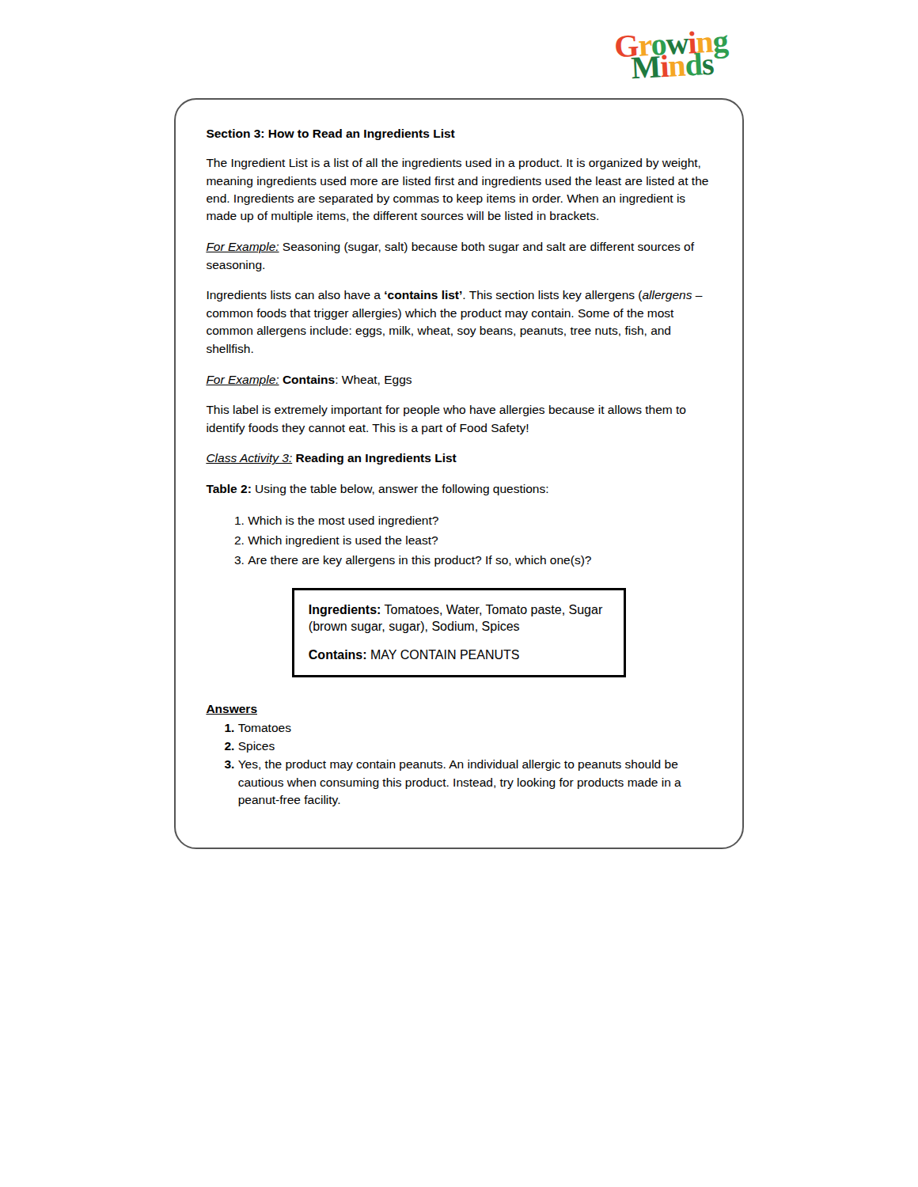Growing Minds
Section 3: How to Read an Ingredients List
The Ingredient List is a list of all the ingredients used in a product. It is organized by weight, meaning ingredients used more are listed first and ingredients used the least are listed at the end. Ingredients are separated by commas to keep items in order. When an ingredient is made up of multiple items, the different sources will be listed in brackets.
For Example: Seasoning (sugar, salt) because both sugar and salt are different sources of seasoning.
Ingredients lists can also have a ‘contains list’. This section lists key allergens (allergens – common foods that trigger allergies) which the product may contain. Some of the most common allergens include: eggs, milk, wheat, soy beans, peanuts, tree nuts, fish, and shellfish.
For Example: Contains: Wheat, Eggs
This label is extremely important for people who have allergies because it allows them to identify foods they cannot eat. This is a part of Food Safety!
Class Activity 3: Reading an Ingredients List
Table 2: Using the table below, answer the following questions:
Which is the most used ingredient?
Which ingredient is used the least?
Are there are key allergens in this product? If so, which one(s)?
Ingredients: Tomatoes, Water, Tomato paste, Sugar (brown sugar, sugar), Sodium, Spices
Contains: MAY CONTAIN PEANUTS
Answers
Tomatoes
Spices
Yes, the product may contain peanuts. An individual allergic to peanuts should be cautious when consuming this product. Instead, try looking for products made in a peanut-free facility.